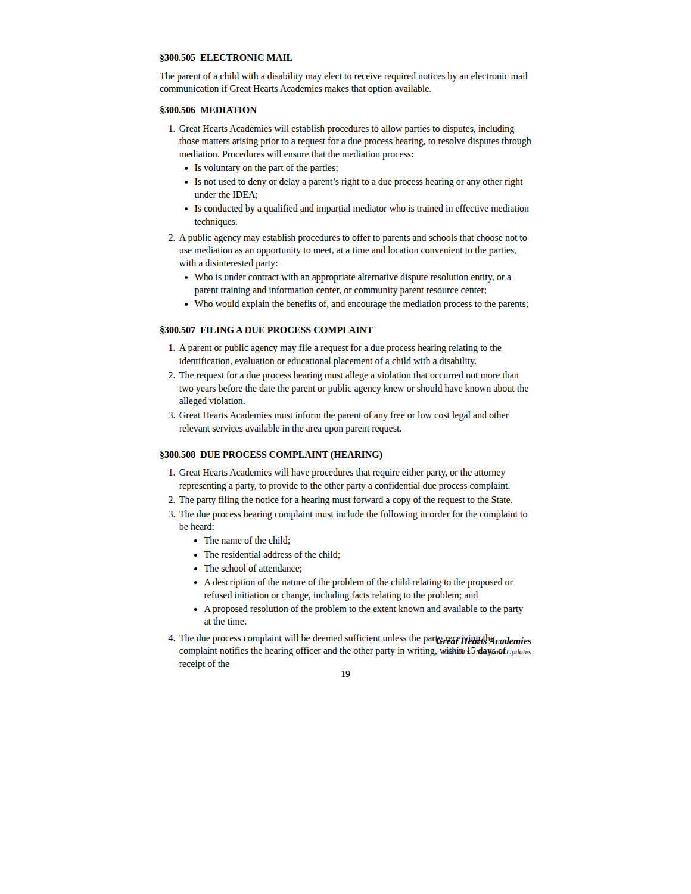§300.505 Electronic Mail
The parent of a child with a disability may elect to receive required notices by an electronic mail communication if Great Hearts Academies makes that option available.
§300.506 Mediation
Great Hearts Academies will establish procedures to allow parties to disputes, including those matters arising prior to a request for a due process hearing, to resolve disputes through mediation. Procedures will ensure that the mediation process:
Is voluntary on the part of the parties;
Is not used to deny or delay a parent’s right to a due process hearing or any other right under the IDEA;
Is conducted by a qualified and impartial mediator who is trained in effective mediation techniques.
A public agency may establish procedures to offer to parents and schools that choose not to use mediation as an opportunity to meet, at a time and location convenient to the parties, with a disinterested party:
Who is under contract with an appropriate alternative dispute resolution entity, or a parent training and information center, or community parent resource center;
Who would explain the benefits of, and encourage the mediation process to the parents;
§300.507 Filing a Due Process Complaint
A parent or public agency may file a request for a due process hearing relating to the identification, evaluation or educational placement of a child with a disability.
The request for a due process hearing must allege a violation that occurred not more than two years before the date the parent or public agency knew or should have known about the alleged violation.
Great Hearts Academies must inform the parent of any free or low cost legal and other relevant services available in the area upon parent request.
§300.508 Due Process Complaint (Hearing)
Great Hearts Academies will have procedures that require either party, or the attorney representing a party, to provide to the other party a confidential due process complaint.
The party filing the notice for a hearing must forward a copy of the request to the State.
The due process hearing complaint must include the following in order for the complaint to be heard:
The name of the child;
The residential address of the child;
The school of attendance;
A description of the nature of the problem of the child relating to the proposed or refused initiation or change, including facts relating to the problem; and
A proposed resolution of the problem to the extent known and available to the party at the time.
The due process complaint will be deemed sufficient unless the party receiving the complaint notifies the hearing officer and the other party in writing, within 15 days of receipt of the
Great Hearts Academies
8/8/2013 - Medicaid Updates
19